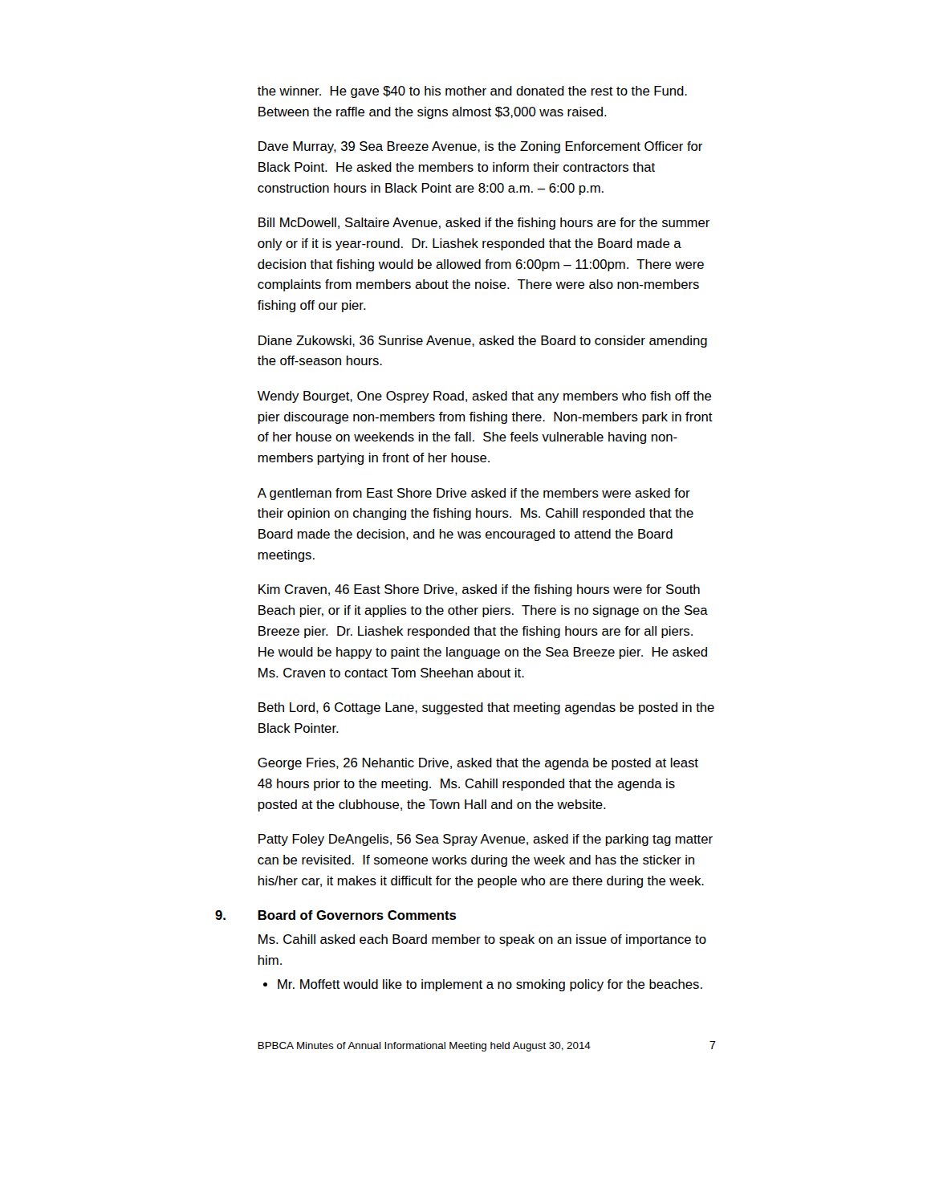the winner. He gave $40 to his mother and donated the rest to the Fund. Between the raffle and the signs almost $3,000 was raised.
Dave Murray, 39 Sea Breeze Avenue, is the Zoning Enforcement Officer for Black Point. He asked the members to inform their contractors that construction hours in Black Point are 8:00 a.m. – 6:00 p.m.
Bill McDowell, Saltaire Avenue, asked if the fishing hours are for the summer only or if it is year-round. Dr. Liashek responded that the Board made a decision that fishing would be allowed from 6:00pm – 11:00pm. There were complaints from members about the noise. There were also non-members fishing off our pier.
Diane Zukowski, 36 Sunrise Avenue, asked the Board to consider amending the off-season hours.
Wendy Bourget, One Osprey Road, asked that any members who fish off the pier discourage non-members from fishing there. Non-members park in front of her house on weekends in the fall. She feels vulnerable having non-members partying in front of her house.
A gentleman from East Shore Drive asked if the members were asked for their opinion on changing the fishing hours. Ms. Cahill responded that the Board made the decision, and he was encouraged to attend the Board meetings.
Kim Craven, 46 East Shore Drive, asked if the fishing hours were for South Beach pier, or if it applies to the other piers. There is no signage on the Sea Breeze pier. Dr. Liashek responded that the fishing hours are for all piers. He would be happy to paint the language on the Sea Breeze pier. He asked Ms. Craven to contact Tom Sheehan about it.
Beth Lord, 6 Cottage Lane, suggested that meeting agendas be posted in the Black Pointer.
George Fries, 26 Nehantic Drive, asked that the agenda be posted at least 48 hours prior to the meeting. Ms. Cahill responded that the agenda is posted at the clubhouse, the Town Hall and on the website.
Patty Foley DeAngelis, 56 Sea Spray Avenue, asked if the parking tag matter can be revisited. If someone works during the week and has the sticker in his/her car, it makes it difficult for the people who are there during the week.
9.
Board of Governors Comments
Ms. Cahill asked each Board member to speak on an issue of importance to him.
Mr. Moffett would like to implement a no smoking policy for the beaches.
BPBCA Minutes of Annual Informational Meeting held August 30, 2014
7